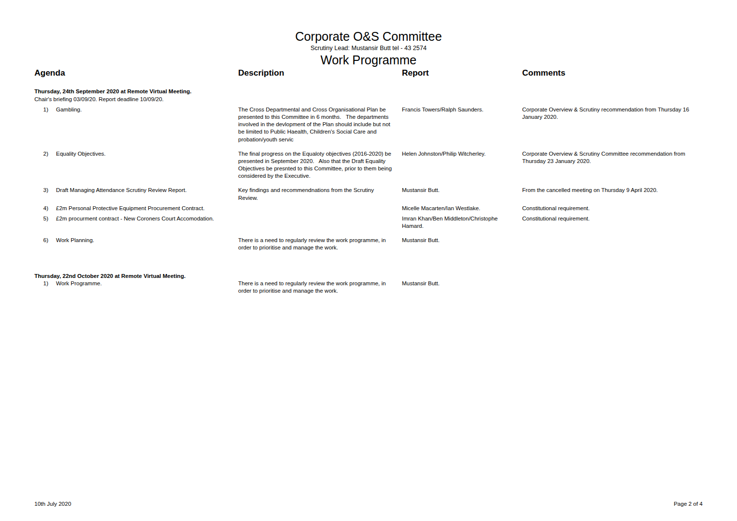Corporate O&S Committee
Scrutiny Lead: Mustansir Butt tel - 43 2574
Work Programme
| Agenda | Description | Report | Comments |
| --- | --- | --- | --- |
| Thursday, 24th September 2020 at Remote Virtual Meeting. |
| Chair's briefing 03/09/20. Report deadline 10/09/20. |
| 1) Gambling. | The Cross Departmental and Cross Organisational Plan be presented to this Committee in 6 months. The departments involved in the devlopment of the Plan should include but not be limited to Public Haealth, Children's Social Care and probation/youth servic | Francis Towers/Ralph Saunders. | Corporate Overview & Scrutiny recommendation from Thursday 16 January 2020. |
| 2) Equality Objectives. | The final progress on the Equaloty objectives (2016-2020) be presented in September 2020. Also that the Draft Equality Objectives be presnted to this Committee, prior to them being considered by the Executive. | Helen Johnston/Philip Witcherley. | Corporate Overview & Scrutiny Committee recommendation from Thursday 23 January 2020. |
| 3) Draft Managing Attendance Scrutiny Review Report. | Key findings and recommendnations from the Scrutiny Review. | Mustansir Butt. | From the cancelled meeting on Thursday 9 April 2020. |
| 4) £2m Personal Protective Equipment Procurement Contract. | | Micelle Macarten/Ian Westlake. | Constitutional requirement. |
| 5) £2m procurment contract - New Coroners Court Accomodation. | | Imran Khan/Ben Middleton/Christophe Hamard. | Constitutional requirement. |
| 6) Work Planning. | There is a need to regularly review the work programme, in order to prioritise and manage the work. | Mustansir Butt. | |
| Thursday, 22nd October 2020 at Remote Virtual Meeting. |
| 1) Work Programme. | There is a need to regularly review the work programme, in order to prioritise and manage the work. | Mustansir Butt. | |
10th July 2020 Page 2 of 4